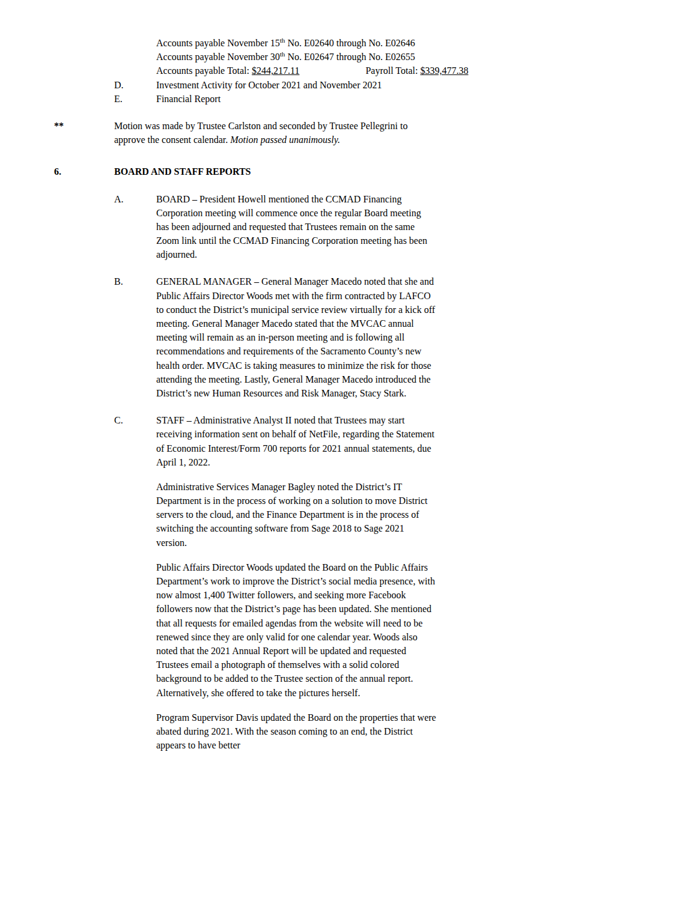Accounts payable November 15th No. E02640 through No. E02646
Accounts payable November 30th No. E02647 through No. E02655
Accounts payable Total: $244,217.11 Payroll Total: $339,477.38
D.
Investment Activity for October 2021 and November 2021
E.
Financial Report
**
Motion was made by Trustee Carlston and seconded by Trustee Pellegrini to approve the consent calendar. Motion passed unanimously.
6.
BOARD AND STAFF REPORTS
A.
BOARD – President Howell mentioned the CCMAD Financing Corporation meeting will commence once the regular Board meeting has been adjourned and requested that Trustees remain on the same Zoom link until the CCMAD Financing Corporation meeting has been adjourned.
B.
GENERAL MANAGER – General Manager Macedo noted that she and Public Affairs Director Woods met with the firm contracted by LAFCO to conduct the District’s municipal service review virtually for a kick off meeting. General Manager Macedo stated that the MVCAC annual meeting will remain as an in-person meeting and is following all recommendations and requirements of the Sacramento County’s new health order. MVCAC is taking measures to minimize the risk for those attending the meeting. Lastly, General Manager Macedo introduced the District’s new Human Resources and Risk Manager, Stacy Stark.
C.
STAFF – Administrative Analyst II noted that Trustees may start receiving information sent on behalf of NetFile, regarding the Statement of Economic Interest/Form 700 reports for 2021 annual statements, due April 1, 2022.
Administrative Services Manager Bagley noted the District’s IT Department is in the process of working on a solution to move District servers to the cloud, and the Finance Department is in the process of switching the accounting software from Sage 2018 to Sage 2021 version.
Public Affairs Director Woods updated the Board on the Public Affairs Department’s work to improve the District’s social media presence, with now almost 1,400 Twitter followers, and seeking more Facebook followers now that the District’s page has been updated. She mentioned that all requests for emailed agendas from the website will need to be renewed since they are only valid for one calendar year. Woods also noted that the 2021 Annual Report will be updated and requested Trustees email a photograph of themselves with a solid colored background to be added to the Trustee section of the annual report. Alternatively, she offered to take the pictures herself.
Program Supervisor Davis updated the Board on the properties that were abated during 2021. With the season coming to an end, the District appears to have better